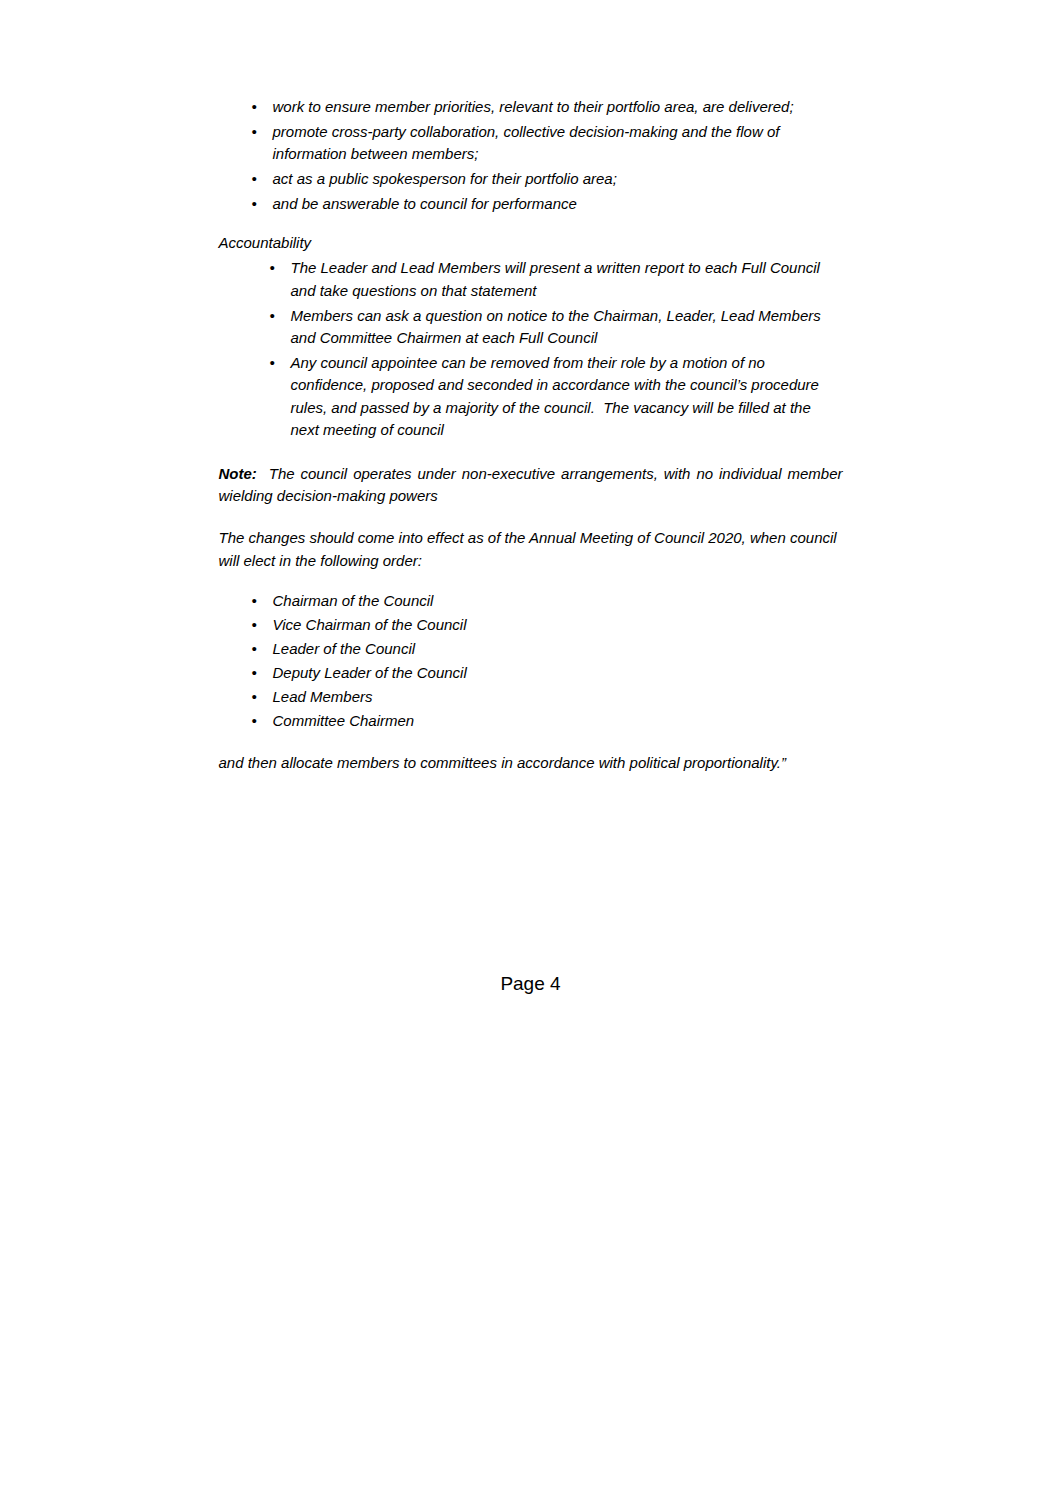work to ensure member priorities, relevant to their portfolio area, are delivered;
promote cross-party collaboration, collective decision-making and the flow of information between members;
act as a public spokesperson for their portfolio area;
and be answerable to council for performance
Accountability
The Leader and Lead Members will present a written report to each Full Council and take questions on that statement
Members can ask a question on notice to the Chairman, Leader, Lead Members and Committee Chairmen at each Full Council
Any council appointee can be removed from their role by a motion of no confidence, proposed and seconded in accordance with the council’s procedure rules, and passed by a majority of the council. The vacancy will be filled at the next meeting of council
Note: The council operates under non-executive arrangements, with no individual member wielding decision-making powers
The changes should come into effect as of the Annual Meeting of Council 2020, when council will elect in the following order:
Chairman of the Council
Vice Chairman of the Council
Leader of the Council
Deputy Leader of the Council
Lead Members
Committee Chairmen
and then allocate members to committees in accordance with political proportionality.”
Page 4